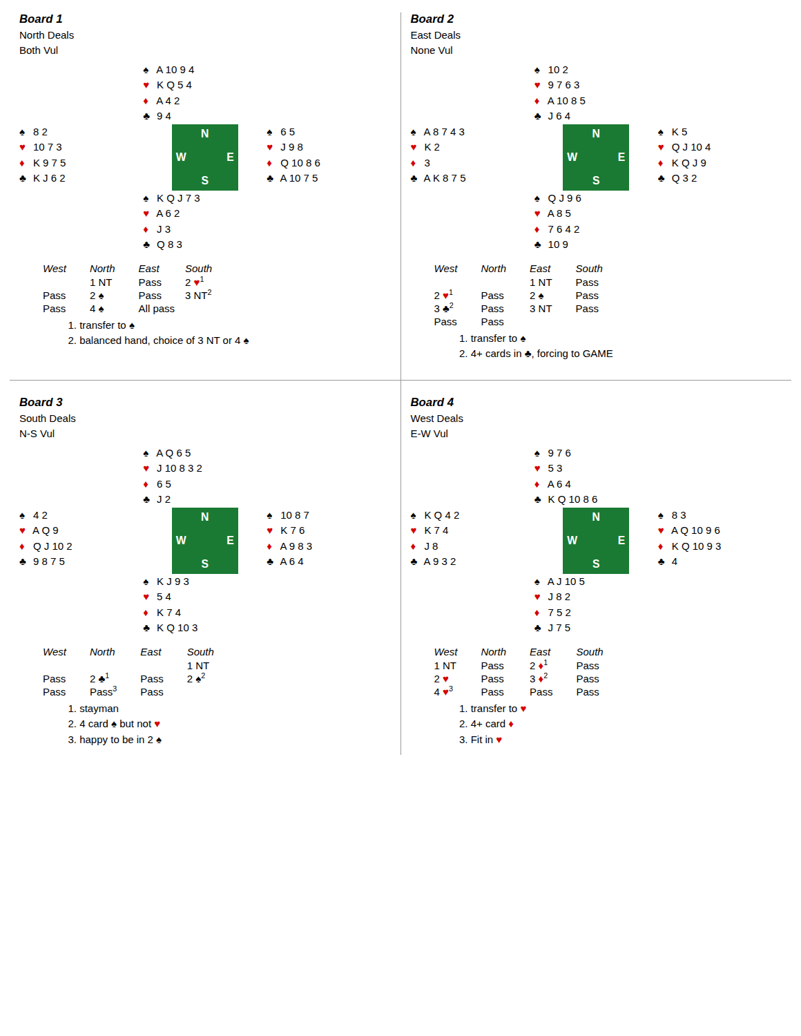| Board 1 North Deals Both Vul / / ♠ A 10 9 4 ♥ K Q 5 4 ♦ A 4 2 ♣ 9 4 / / / ♠ 8 2 ♥ 10 7 3 ♦ K 9 7 5 ♣ K J 6 2 / N W E S / ♠ 6 5 ♥ J 9 8 ♦ Q 10 8 6 ♣ A 10 7 5 / / / ♠ K Q J 7 3 ♥ A 6 2 ♦ J 3 ♣ Q 8 3 / / / West / North / East / South / / --- / --- / --- / --- / / / 1 NT / Pass / 2 ♥ 1 / / Pass / 2 ♠ / Pass / 3 NT 2 / / Pass / 4 ♠ / All pass / 1. transfer to ♠ 2. balanced hand, choice of 3 NT or 4 ♠ | Board 2 East Deals None Vul / / ♠ 10 2 ♥ 9 7 6 3 ♦ A 10 8 5 ♣ J 6 4 / / / ♠ A 8 7 4 3 ♥ K 2 ♦ 3 ♣ A K 8 7 5 / N W E S / ♠ K 5 ♥ Q J 10 4 ♦ K Q J 9 ♣ Q 3 2 / / / ♠ Q J 9 6 ♥ A 8 5 ♦ 7 6 4 2 ♣ 10 9 / / / West / North / East / South / / --- / --- / --- / --- / / / / 1 NT / Pass / / 2 ♥ 1 / Pass / 2 ♠ / Pass / / 3 ♣ 2 / Pass / 3 NT / Pass / / Pass / Pass / / / 1. transfer to ♠ 2. 4+ cards in ♣ , forcing to GAME |
| Board 3 South Deals N-S Vul / / ♠ A Q 6 5 ♥ J 10 8 3 2 ♦ 6 5 ♣ J 2 / / / ♠ 4 2 ♥ A Q 9 ♦ Q J 10 2 ♣ 9 8 7 5 / N W E S / ♠ 10 8 7 ♥ K 7 6 ♦ A 9 8 3 ♣ A 6 4 / / / ♠ K J 9 3 ♥ 5 4 ♦ K 7 4 ♣ K Q 10 3 / / / West / North / East / South / / --- / --- / --- / --- / / / / / 1 NT / / Pass / 2 ♣ 1 / Pass / 2 ♠ 2 / / Pass / Pass 3 / Pass / / 1. stayman 2. 4 card ♠ but not ♥ 3. happy to be in 2 ♠ | Board 4 West Deals E-W Vul / / ♠ 9 7 6 ♥ 5 3 ♦ A 6 4 ♣ K Q 10 8 6 / / / ♠ K Q 4 2 ♥ K 7 4 ♦ J 8 ♣ A 9 3 2 / N W E S / ♠ 8 3 ♥ A Q 10 9 6 ♦ K Q 10 9 3 ♣ 4 / / / ♠ A J 10 5 ♥ J 8 2 ♦ 7 5 2 ♣ J 7 5 / / / West / North / East / South / / --- / --- / --- / --- / / 1 NT / Pass / 2 ♦ 1 / Pass / / 2 ♥ / Pass / 3 ♦ 2 / Pass / / 4 ♥ 3 / Pass / Pass / Pass / 1. transfer to ♥ 2. 4+ card ♦ 3. Fit in ♥ |